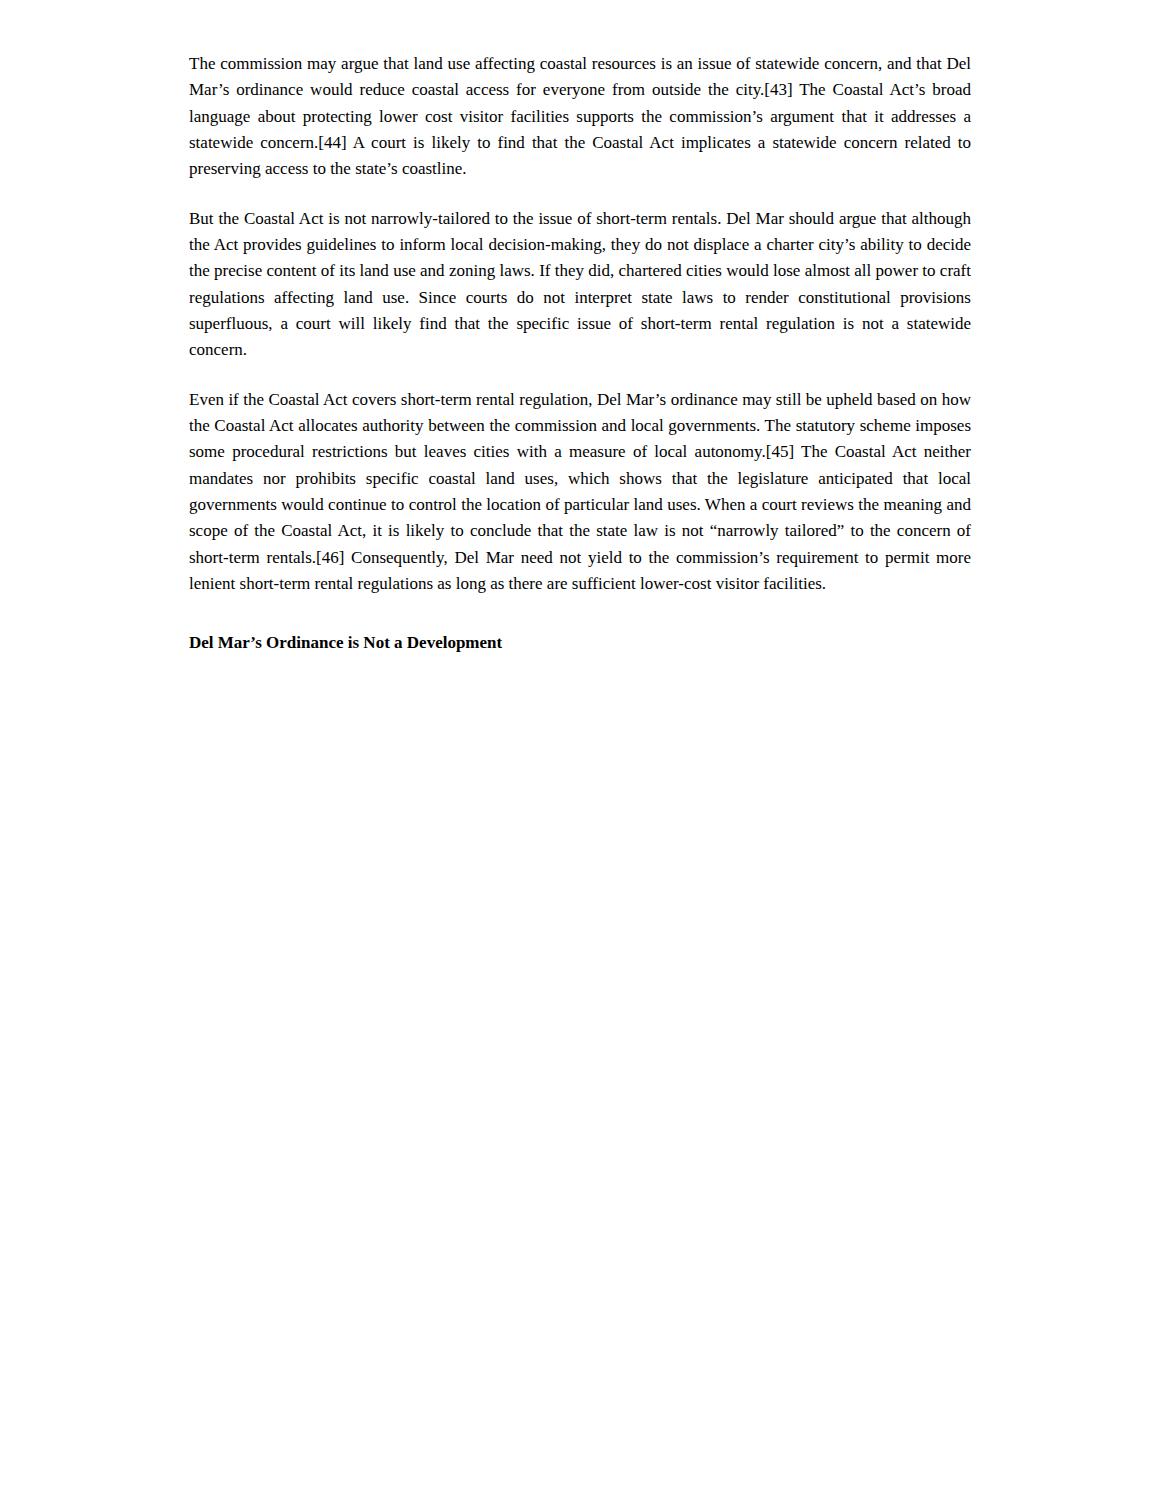The commission may argue that land use affecting coastal resources is an issue of statewide concern, and that Del Mar’s ordinance would reduce coastal access for everyone from outside the city.[43] The Coastal Act’s broad language about protecting lower cost visitor facilities supports the commission’s argument that it addresses a statewide concern.[44] A court is likely to find that the Coastal Act implicates a statewide concern related to preserving access to the state’s coastline.
But the Coastal Act is not narrowly-tailored to the issue of short-term rentals. Del Mar should argue that although the Act provides guidelines to inform local decision-making, they do not displace a charter city’s ability to decide the precise content of its land use and zoning laws. If they did, chartered cities would lose almost all power to craft regulations affecting land use. Since courts do not interpret state laws to render constitutional provisions superfluous, a court will likely find that the specific issue of short-term rental regulation is not a statewide concern.
Even if the Coastal Act covers short-term rental regulation, Del Mar’s ordinance may still be upheld based on how the Coastal Act allocates authority between the commission and local governments. The statutory scheme imposes some procedural restrictions but leaves cities with a measure of local autonomy.[45] The Coastal Act neither mandates nor prohibits specific coastal land uses, which shows that the legislature anticipated that local governments would continue to control the location of particular land uses. When a court reviews the meaning and scope of the Coastal Act, it is likely to conclude that the state law is not “narrowly tailored” to the concern of short-term rentals.[46] Consequently, Del Mar need not yield to the commission’s requirement to permit more lenient short-term rental regulations as long as there are sufficient lower-cost visitor facilities.
Del Mar’s Ordinance is Not a Development